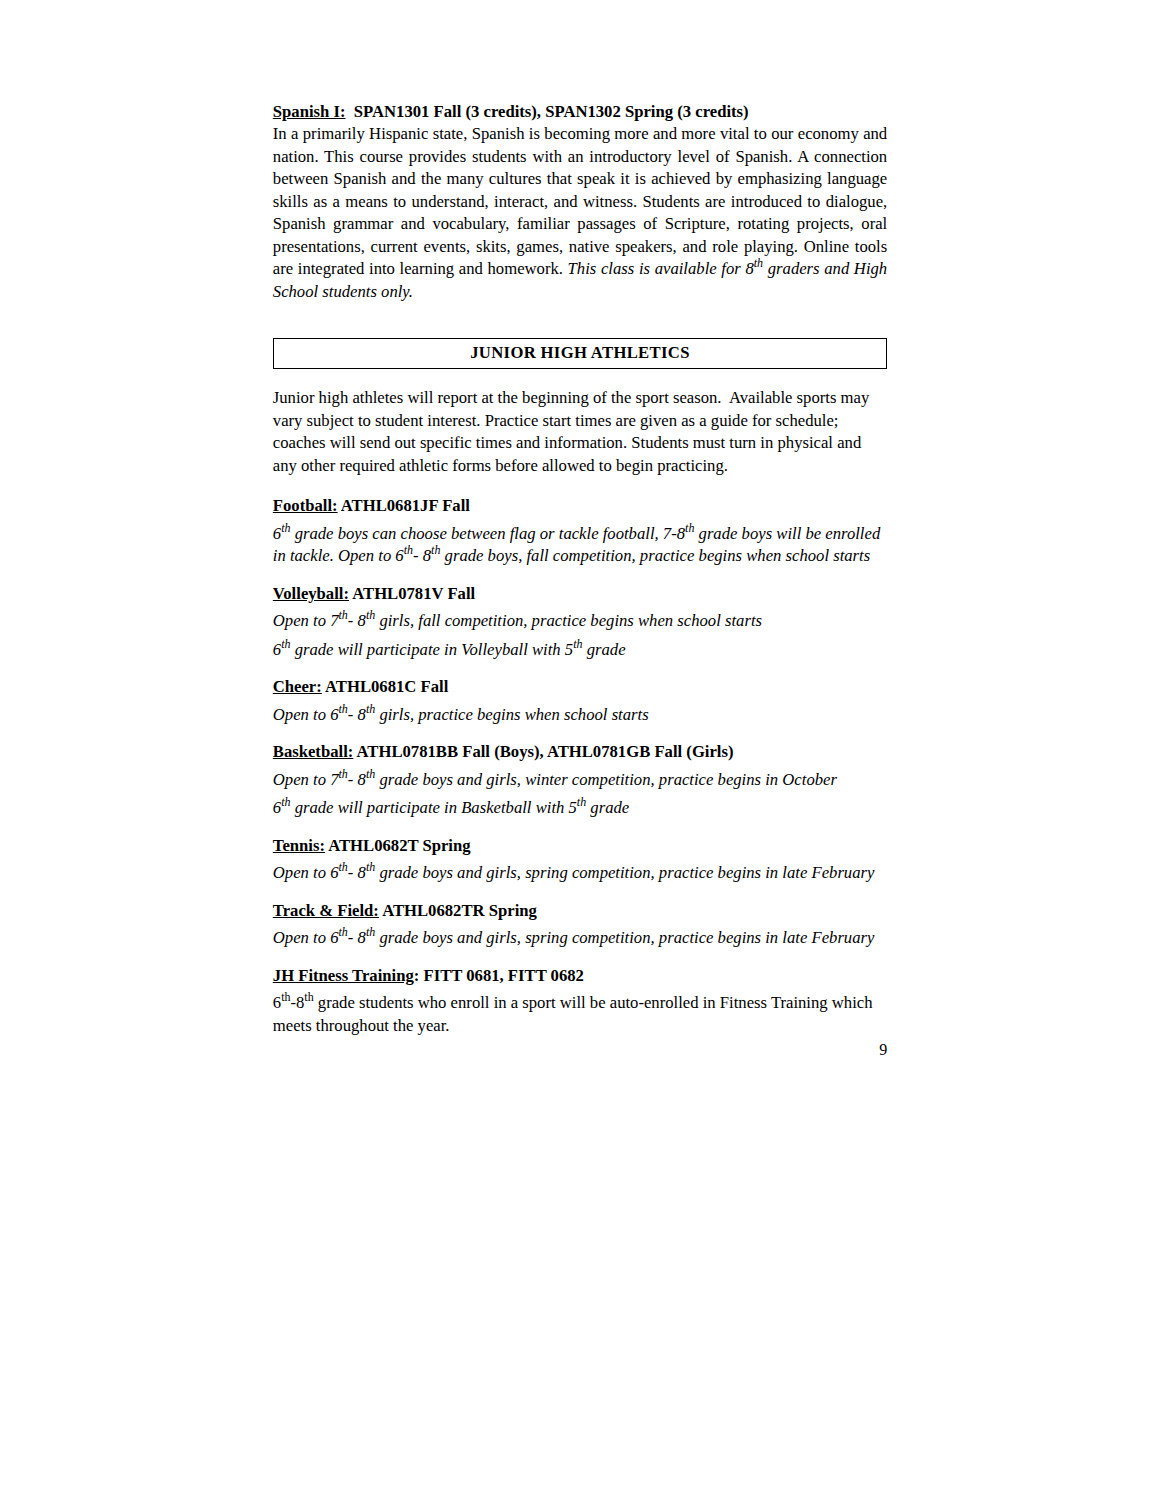Spanish I: SPAN1301 Fall (3 credits), SPAN1302 Spring (3 credits)
In a primarily Hispanic state, Spanish is becoming more and more vital to our economy and nation. This course provides students with an introductory level of Spanish. A connection between Spanish and the many cultures that speak it is achieved by emphasizing language skills as a means to understand, interact, and witness. Students are introduced to dialogue, Spanish grammar and vocabulary, familiar passages of Scripture, rotating projects, oral presentations, current events, skits, games, native speakers, and role playing. Online tools are integrated into learning and homework. This class is available for 8th graders and High School students only.
JUNIOR HIGH ATHLETICS
Junior high athletes will report at the beginning of the sport season. Available sports may vary subject to student interest. Practice start times are given as a guide for schedule; coaches will send out specific times and information. Students must turn in physical and any other required athletic forms before allowed to begin practicing.
Football: ATHL0681JF Fall
6th grade boys can choose between flag or tackle football, 7-8th grade boys will be enrolled in tackle. Open to 6th- 8th grade boys, fall competition, practice begins when school starts
Volleyball: ATHL0781V Fall
Open to 7th- 8th girls, fall competition, practice begins when school starts
6th grade will participate in Volleyball with 5th grade
Cheer: ATHL0681C Fall
Open to 6th- 8th girls, practice begins when school starts
Basketball: ATHL0781BB Fall (Boys), ATHL0781GB Fall (Girls)
Open to 7th- 8th grade boys and girls, winter competition, practice begins in October
6th grade will participate in Basketball with 5th grade
Tennis: ATHL0682T Spring
Open to 6th- 8th grade boys and girls, spring competition, practice begins in late February
Track & Field: ATHL0682TR Spring
Open to 6th- 8th grade boys and girls, spring competition, practice begins in late February
JH Fitness Training: FITT 0681, FITT 0682
6th-8th grade students who enroll in a sport will be auto-enrolled in Fitness Training which meets throughout the year.
9